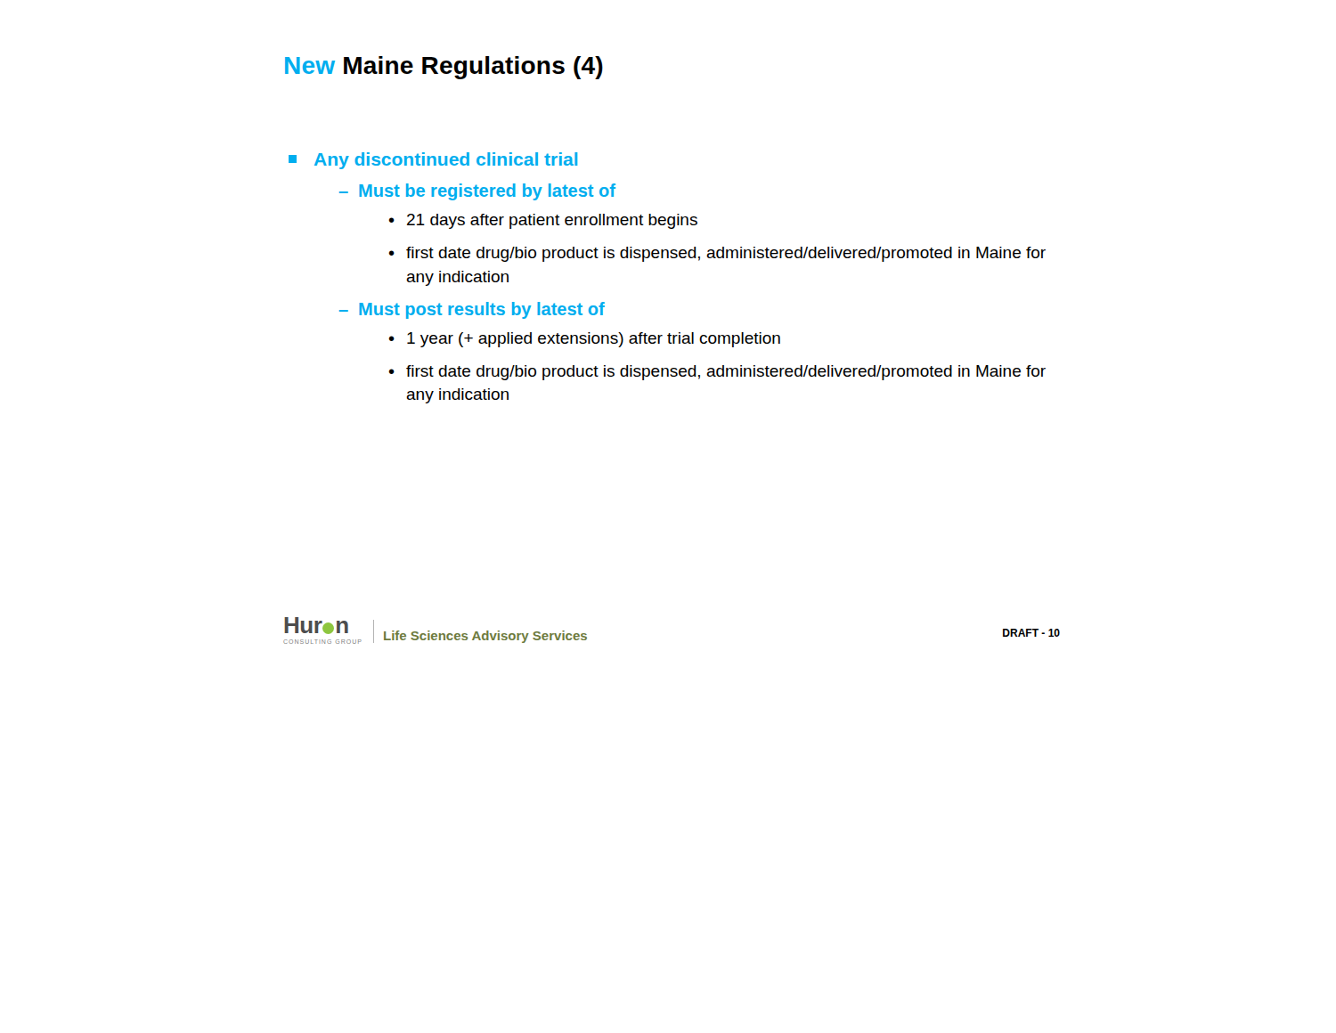New Maine Regulations (4)
Any discontinued clinical trial
Must be registered by latest of
21 days after patient enrollment begins
first date drug/bio product is dispensed, administered/delivered/promoted in Maine for any indication
Must post results by latest of
1 year (+ applied extensions) after trial completion
first date drug/bio product is dispensed, administered/delivered/promoted in Maine for any indication
Hur n
CONSULTING GROUP
Life Sciences Advisory Services
DRAFT - 10